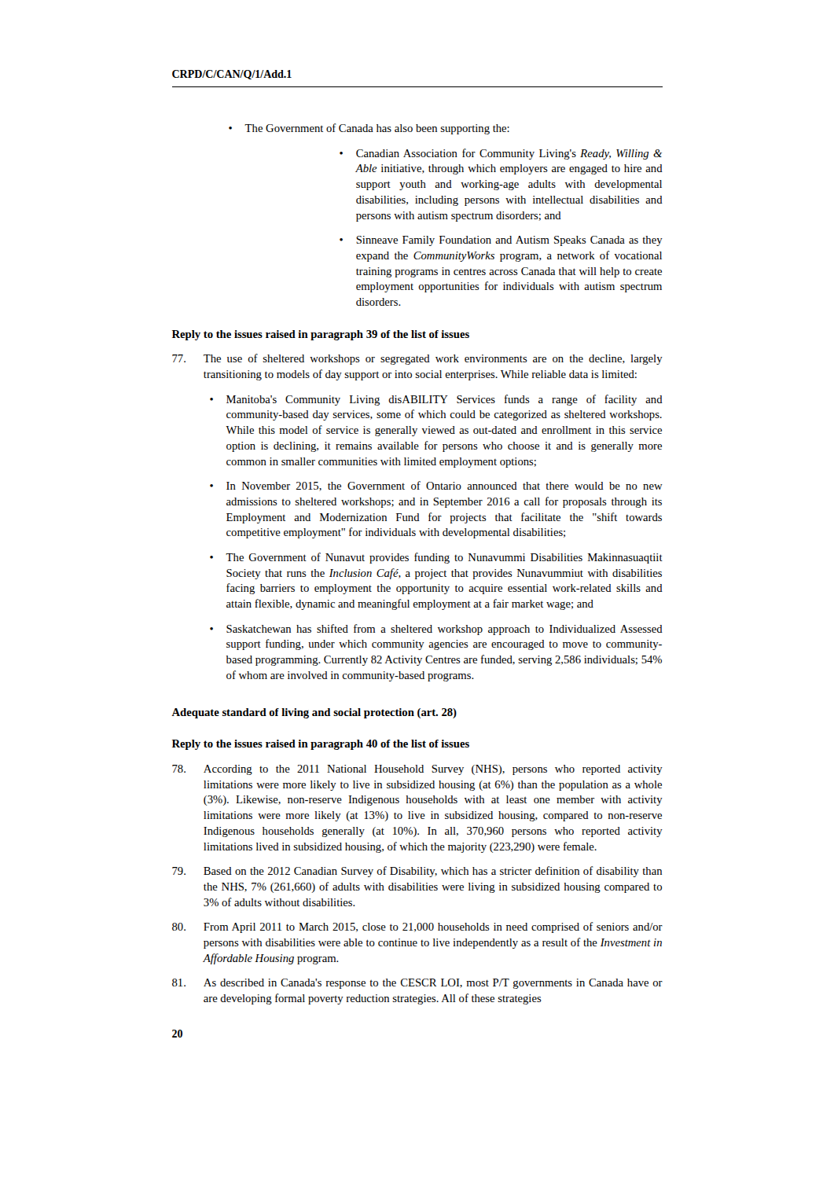CRPD/C/CAN/Q/1/Add.1
The Government of Canada has also been supporting the:
Canadian Association for Community Living's Ready, Willing & Able initiative, through which employers are engaged to hire and support youth and working-age adults with developmental disabilities, including persons with intellectual disabilities and persons with autism spectrum disorders; and
Sinneave Family Foundation and Autism Speaks Canada as they expand the CommunityWorks program, a network of vocational training programs in centres across Canada that will help to create employment opportunities for individuals with autism spectrum disorders.
Reply to the issues raised in paragraph 39 of the list of issues
77.
The use of sheltered workshops or segregated work environments are on the decline, largely transitioning to models of day support or into social enterprises. While reliable data is limited:
Manitoba's Community Living disABILITY Services funds a range of facility and community-based day services, some of which could be categorized as sheltered workshops. While this model of service is generally viewed as out-dated and enrollment in this service option is declining, it remains available for persons who choose it and is generally more common in smaller communities with limited employment options;
In November 2015, the Government of Ontario announced that there would be no new admissions to sheltered workshops; and in September 2016 a call for proposals through its Employment and Modernization Fund for projects that facilitate the "shift towards competitive employment" for individuals with developmental disabilities;
The Government of Nunavut provides funding to Nunavummi Disabilities Makinnasuaqtiit Society that runs the Inclusion Café, a project that provides Nunavummiut with disabilities facing barriers to employment the opportunity to acquire essential work-related skills and attain flexible, dynamic and meaningful employment at a fair market wage; and
Saskatchewan has shifted from a sheltered workshop approach to Individualized Assessed support funding, under which community agencies are encouraged to move to community-based programming. Currently 82 Activity Centres are funded, serving 2,586 individuals; 54% of whom are involved in community-based programs.
Adequate standard of living and social protection (art. 28)
Reply to the issues raised in paragraph 40 of the list of issues
78.
According to the 2011 National Household Survey (NHS), persons who reported activity limitations were more likely to live in subsidized housing (at 6%) than the population as a whole (3%). Likewise, non-reserve Indigenous households with at least one member with activity limitations were more likely (at 13%) to live in subsidized housing, compared to non-reserve Indigenous households generally (at 10%). In all, 370,960 persons who reported activity limitations lived in subsidized housing, of which the majority (223,290) were female.
79.
Based on the 2012 Canadian Survey of Disability, which has a stricter definition of disability than the NHS, 7% (261,660) of adults with disabilities were living in subsidized housing compared to 3% of adults without disabilities.
80.
From April 2011 to March 2015, close to 21,000 households in need comprised of seniors and/or persons with disabilities were able to continue to live independently as a result of the Investment in Affordable Housing program.
81.
As described in Canada's response to the CESCR LOI, most P/T governments in Canada have or are developing formal poverty reduction strategies. All of these strategies
20